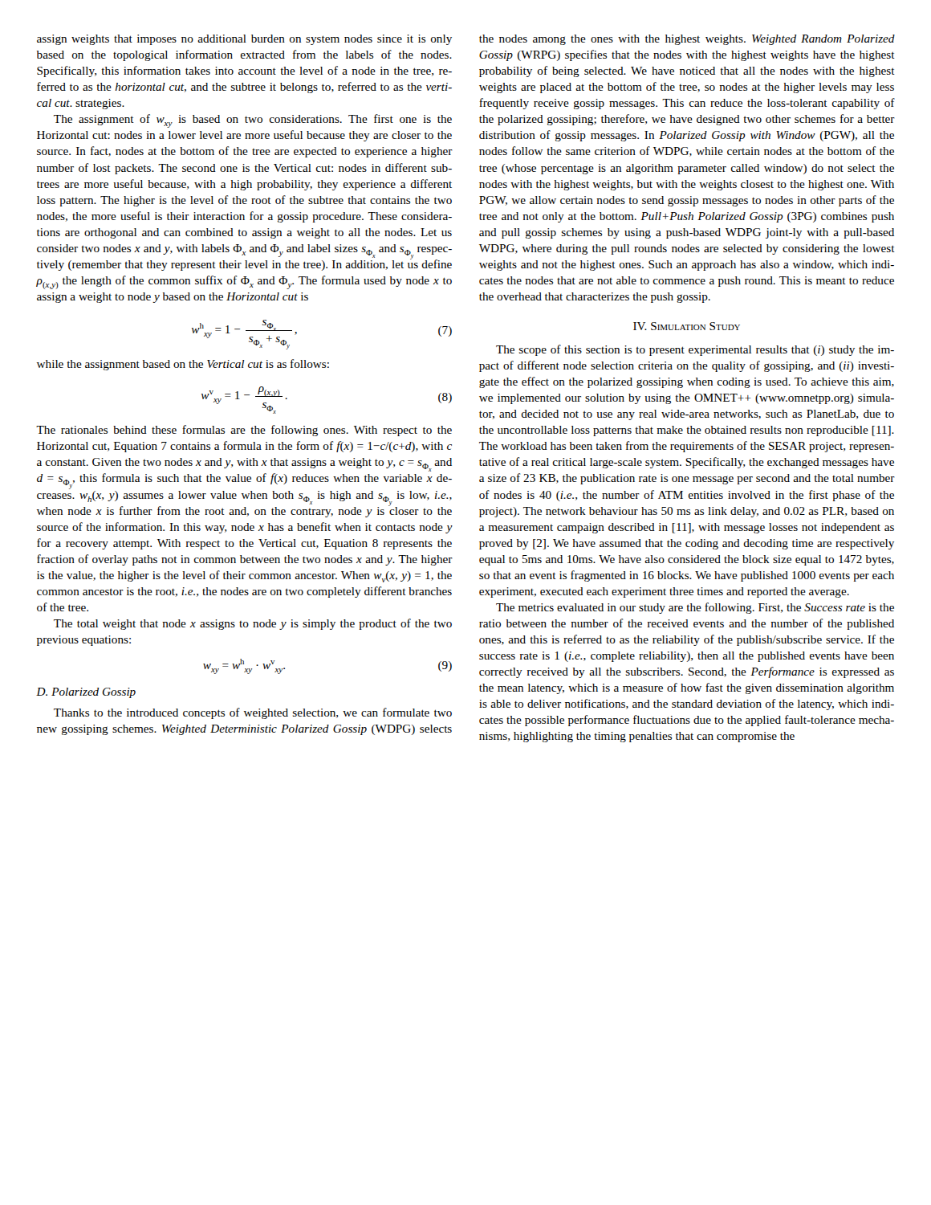assign weights that imposes no additional burden on system nodes since it is only based on the topological information extracted from the labels of the nodes. Specifically, this information takes into account the level of a node in the tree, referred to as the horizontal cut, and the subtree it belongs to, referred to as the vertical cut. strategies.
The assignment of wxy is based on two considerations. The first one is the Horizontal cut: nodes in a lower level are more useful because they are closer to the source. In fact, nodes at the bottom of the tree are expected to experience a higher number of lost packets. The second one is the Vertical cut: nodes in different subtrees are more useful because, with a high probability, they experience a different loss pattern. The higher is the level of the root of the subtree that contains the two nodes, the more useful is their interaction for a gossip procedure. These considerations are orthogonal and can combined to assign a weight to all the nodes. Let us consider two nodes x and y, with labels Φx and Φy and label sizes sΦx and sΦy respectively (remember that they represent their level in the tree). In addition, let us define ρ(x,y) the length of the common suffix of Φx and Φy. The formula used by node x to assign a weight to node y based on the Horizontal cut is
whxy = 1 − sΦx sΦx + sΦy,(7)
while the assignment based on the Vertical cut is as follows:
wvxy = 1 − ρ(x,y) sΦx.(8)
The rationales behind these formulas are the following ones. With respect to the Horizontal cut, Equation 7 contains a formula in the form of f(x) = 1−c/(c+d), with c a constant. Given the two nodes x and y, with x that assigns a weight to y, c = sΦx and d = sΦy, this formula is such that the value of f(x) reduces when the variable x decreases. wh(x, y) assumes a lower value when both sΦx is high and sΦy is low, i.e., when node x is further from the root and, on the contrary, node y is closer to the source of the information. In this way, node x has a benefit when it contacts node y for a recovery attempt. With respect to the Vertical cut, Equation 8 represents the fraction of overlay paths not in common between the two nodes x and y. The higher is the value, the higher is the level of their common ancestor. When wv(x, y) = 1, the common ancestor is the root, i.e., the nodes are on two completely different branches of the tree.
The total weight that node x assigns to node y is simply the product of the two previous equations:
wxy = whxy · wvxy.(9)
D. Polarized Gossip
Thanks to the introduced concepts of weighted selection, we can formulate two new gossiping schemes. Weighted Deterministic Polarized Gossip (WDPG) selects the nodes among the ones with the highest weights. Weighted Random Polarized Gossip (WRPG) specifies that the nodes with the highest weights have the highest probability of being selected. We have noticed that all the nodes with the highest weights are placed at the bottom of the tree, so nodes at the higher levels may less frequently receive gossip messages. This can reduce the loss-tolerant capability of the polarized gossiping; therefore, we have designed two other schemes for a better distribution of gossip messages. In Polarized Gossip with Window (PGW), all the nodes follow the same criterion of WDPG, while certain nodes at the bottom of the tree (whose percentage is an algorithm parameter called window) do not select the nodes with the highest weights, but with the weights closest to the highest one. With PGW, we allow certain nodes to send gossip messages to nodes in other parts of the tree and not only at the bottom. Pull+Push Polarized Gossip (3PG) combines push and pull gossip schemes by using a push-based WDPG joint-ly with a pull-based WDPG, where during the pull rounds nodes are selected by considering the lowest weights and not the highest ones. Such an approach has also a window, which indicates the nodes that are not able to commence a push round. This is meant to reduce the overhead that characterizes the push gossip.
IV. Simulation Study
The scope of this section is to present experimental results that (i) study the impact of different node selection criteria on the quality of gossiping, and (ii) investigate the effect on the polarized gossiping when coding is used. To achieve this aim, we implemented our solution by using the OMNET++ (www.omnetpp.org) simulator, and decided not to use any real wide-area networks, such as PlanetLab, due to the uncontrollable loss patterns that make the obtained results non reproducible [11]. The workload has been taken from the requirements of the SESAR project, representative of a real critical large-scale system. Specifically, the exchanged messages have a size of 23 KB, the publication rate is one message per second and the total number of nodes is 40 (i.e., the number of ATM entities involved in the first phase of the project). The network behaviour has 50 ms as link delay, and 0.02 as PLR, based on a measurement campaign described in [11], with message losses not independent as proved by [2]. We have assumed that the coding and decoding time are respectively equal to 5ms and 10ms. We have also considered the block size equal to 1472 bytes, so that an event is fragmented in 16 blocks. We have published 1000 events per each experiment, executed each experiment three times and reported the average.
The metrics evaluated in our study are the following. First, the Success rate is the ratio between the number of the received events and the number of the published ones, and this is referred to as the reliability of the publish/subscribe service. If the success rate is 1 (i.e., complete reliability), then all the published events have been correctly received by all the subscribers. Second, the Performance is expressed as the mean latency, which is a measure of how fast the given dissemination algorithm is able to deliver notifications, and the standard deviation of the latency, which indicates the possible performance fluctuations due to the applied fault-tolerance mechanisms, highlighting the timing penalties that can compromise the